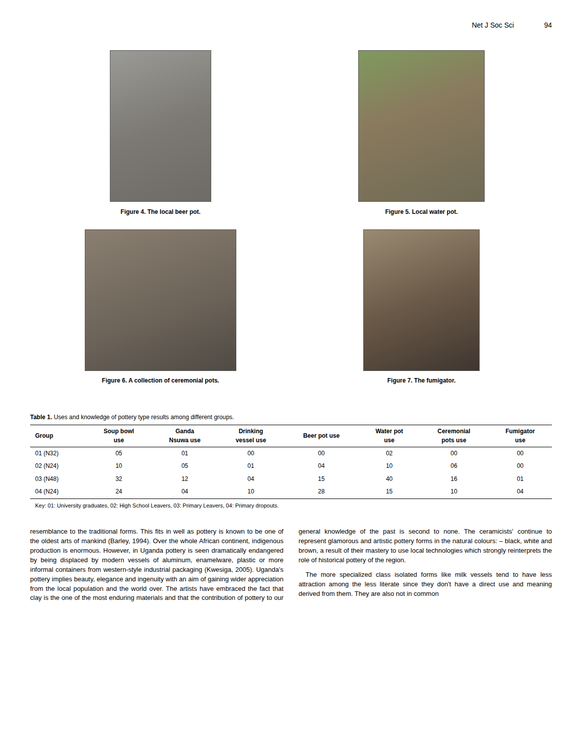Net J Soc Sci 94
Figure 4. The local beer pot.
Figure 5. Local water pot.
Figure 6. A collection of ceremonial pots.
Figure 7. The fumigator.
Table 1. Uses and knowledge of pottery type results among different groups.
| Group | Soup bowl use | Ganda Nsuwa use | Drinking vessel use | Beer pot use | Water pot use | Ceremonial pots use | Fumigator use |
| --- | --- | --- | --- | --- | --- | --- | --- |
| 01 (N32) | 05 | 01 | 00 | 00 | 02 | 00 | 00 |
| 02 (N24) | 10 | 05 | 01 | 04 | 10 | 06 | 00 |
| 03 (N48) | 32 | 12 | 04 | 15 | 40 | 16 | 01 |
| 04 (N24) | 24 | 04 | 10 | 28 | 15 | 10 | 04 |
Key: 01: University graduates, 02: High School Leavers, 03: Primary Leavers, 04: Primary dropouts.
resemblance to the traditional forms. This fits in well as pottery is known to be one of the oldest arts of mankind (Barley, 1994). Over the whole African continent, indigenous production is enormous. However, in Uganda pottery is seen dramatically endangered by being displaced by modern vessels of aluminum, enamelware, plastic or more informal containers from western-style industrial packaging (Kwesiga, 2005). Uganda's pottery implies beauty, elegance and ingenuity with an aim of gaining wider appreciation from the local population and the world over. The artists have embraced the fact that clay is the one of the most enduring materials and that the contribution of pottery to our general knowledge of the past is second to none. The ceramicists' continue to represent glamorous and artistic pottery forms in the natural colours: – black, white and brown, a result of their mastery to use local technologies which strongly reinterprets the role of historical pottery of the region.
The more specialized class isolated forms like milk vessels tend to have less attraction among the less literate since they don't have a direct use and meaning derived from them. They are also not in common